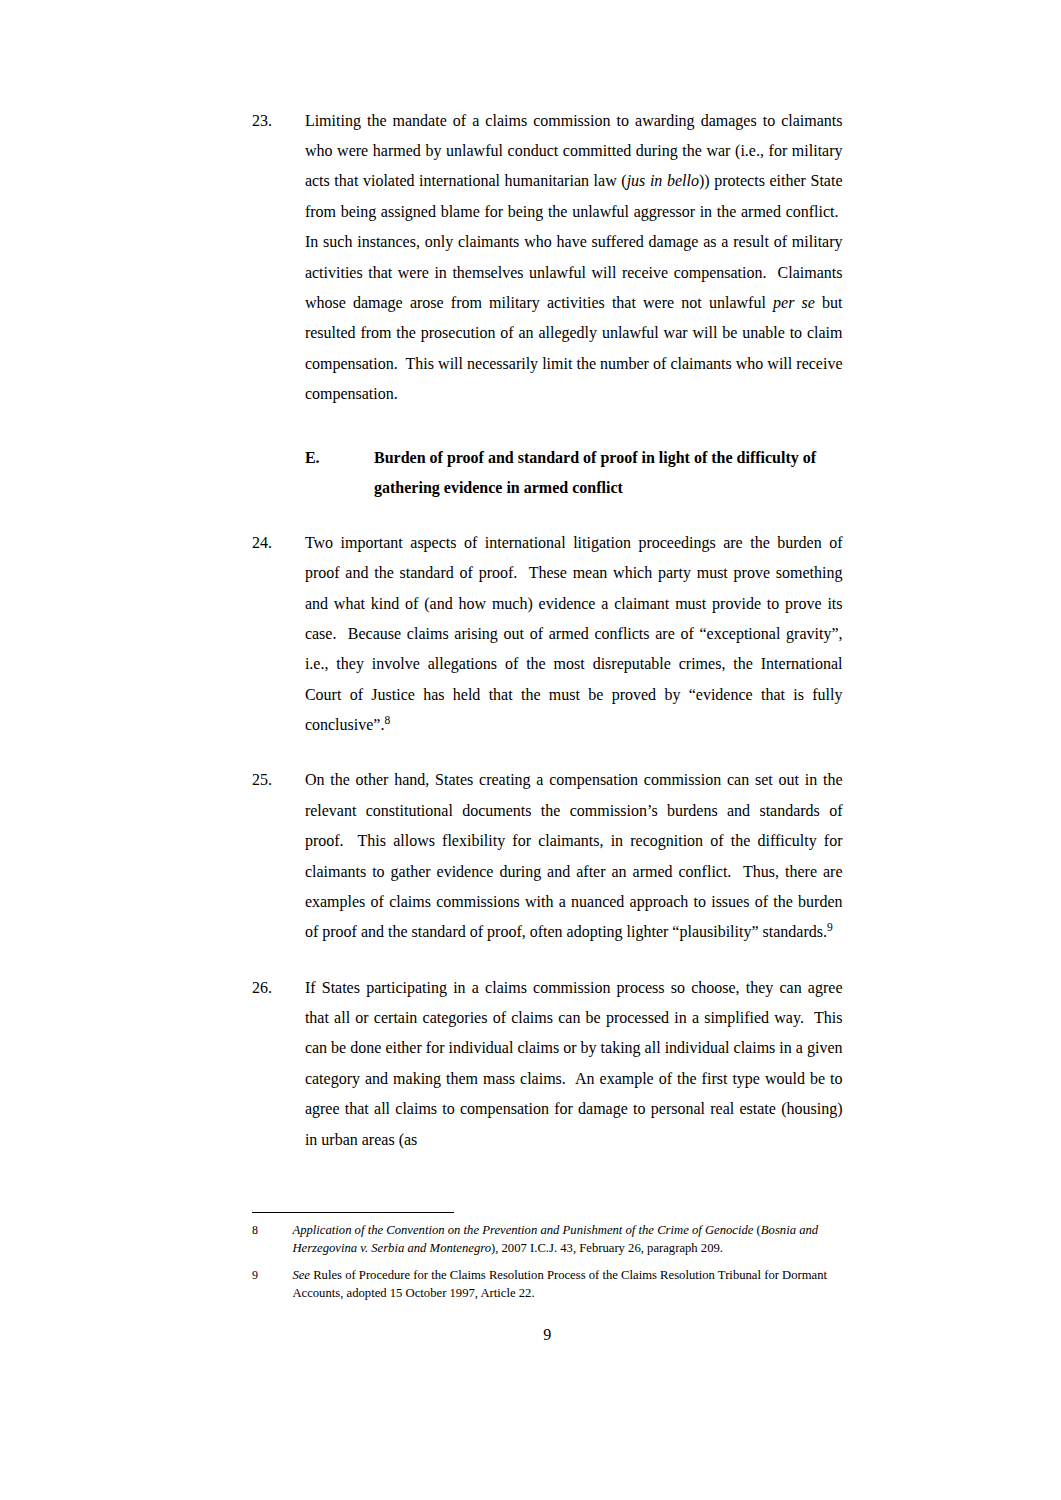Limiting the mandate of a claims commission to awarding damages to claimants who were harmed by unlawful conduct committed during the war (i.e., for military acts that violated international humanitarian law (jus in bello)) protects either State from being assigned blame for being the unlawful aggressor in the armed conflict. In such instances, only claimants who have suffered damage as a result of military activities that were in themselves unlawful will receive compensation. Claimants whose damage arose from military activities that were not unlawful per se but resulted from the prosecution of an allegedly unlawful war will be unable to claim compensation. This will necessarily limit the number of claimants who will receive compensation.
E. Burden of proof and standard of proof in light of the difficulty of gathering evidence in armed conflict
Two important aspects of international litigation proceedings are the burden of proof and the standard of proof. These mean which party must prove something and what kind of (and how much) evidence a claimant must provide to prove its case. Because claims arising out of armed conflicts are of “exceptional gravity”, i.e., they involve allegations of the most disreputable crimes, the International Court of Justice has held that the must be proved by “evidence that is fully conclusive”.8
On the other hand, States creating a compensation commission can set out in the relevant constitutional documents the commission’s burdens and standards of proof. This allows flexibility for claimants, in recognition of the difficulty for claimants to gather evidence during and after an armed conflict. Thus, there are examples of claims commissions with a nuanced approach to issues of the burden of proof and the standard of proof, often adopting lighter “plausibility” standards.9
If States participating in a claims commission process so choose, they can agree that all or certain categories of claims can be processed in a simplified way. This can be done either for individual claims or by taking all individual claims in a given category and making them mass claims. An example of the first type would be to agree that all claims to compensation for damage to personal real estate (housing) in urban areas (as
8
Application of the Convention on the Prevention and Punishment of the Crime of Genocide (Bosnia and Herzegovina v. Serbia and Montenegro), 2007 I.C.J. 43, February 26, paragraph 209.
9
See Rules of Procedure for the Claims Resolution Process of the Claims Resolution Tribunal for Dormant Accounts, adopted 15 October 1997, Article 22.
9